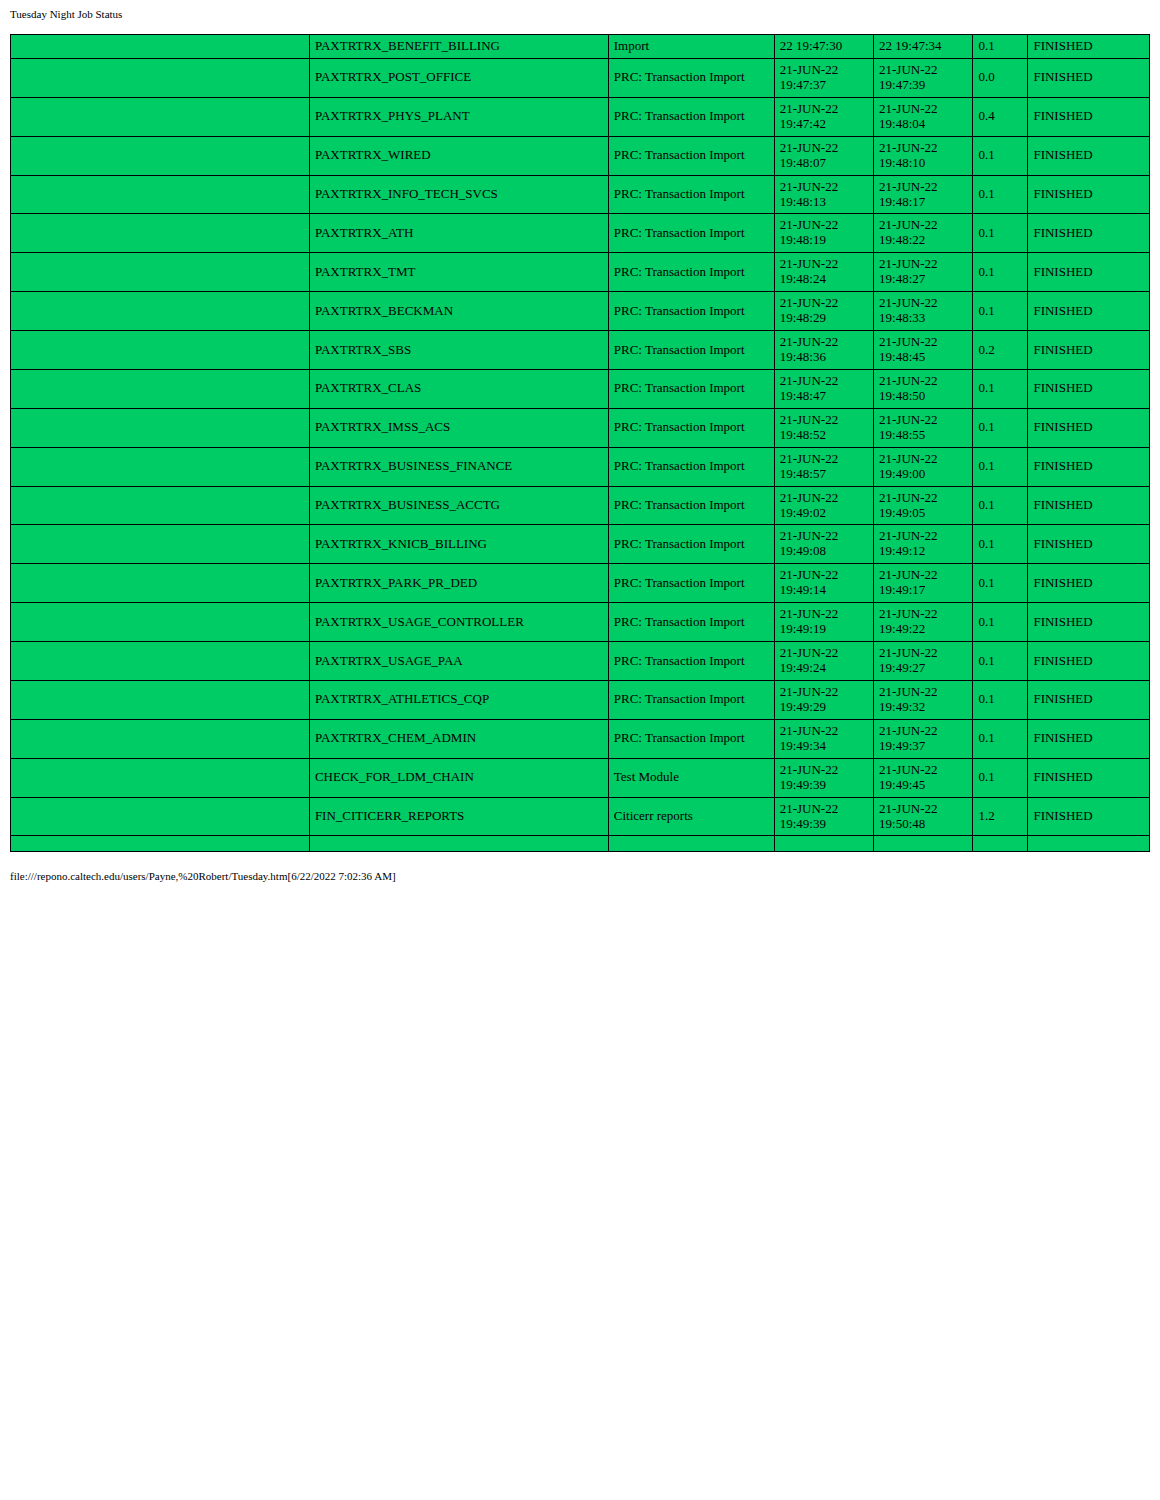Tuesday Night Job Status
| | PAXTRTRX_BENEFIT_BILLING | Import | 22 19:47:30 | 22 19:47:34 | 0.1 | FINISHED |
| | PAXTRTRX_POST_OFFICE | PRC: Transaction Import | 21-JUN-22 19:47:37 | 21-JUN-22 19:47:39 | 0.0 | FINISHED |
| | PAXTRTRX_PHYS_PLANT | PRC: Transaction Import | 21-JUN-22 19:47:42 | 21-JUN-22 19:48:04 | 0.4 | FINISHED |
| | PAXTRTRX_WIRED | PRC: Transaction Import | 21-JUN-22 19:48:07 | 21-JUN-22 19:48:10 | 0.1 | FINISHED |
| | PAXTRTRX_INFO_TECH_SVCS | PRC: Transaction Import | 21-JUN-22 19:48:13 | 21-JUN-22 19:48:17 | 0.1 | FINISHED |
| | PAXTRTRX_ATH | PRC: Transaction Import | 21-JUN-22 19:48:19 | 21-JUN-22 19:48:22 | 0.1 | FINISHED |
| | PAXTRTRX_TMT | PRC: Transaction Import | 21-JUN-22 19:48:24 | 21-JUN-22 19:48:27 | 0.1 | FINISHED |
| | PAXTRTRX_BECKMAN | PRC: Transaction Import | 21-JUN-22 19:48:29 | 21-JUN-22 19:48:33 | 0.1 | FINISHED |
| | PAXTRTRX_SBS | PRC: Transaction Import | 21-JUN-22 19:48:36 | 21-JUN-22 19:48:45 | 0.2 | FINISHED |
| | PAXTRTRX_CLAS | PRC: Transaction Import | 21-JUN-22 19:48:47 | 21-JUN-22 19:48:50 | 0.1 | FINISHED |
| | PAXTRTRX_IMSS_ACS | PRC: Transaction Import | 21-JUN-22 19:48:52 | 21-JUN-22 19:48:55 | 0.1 | FINISHED |
| | PAXTRTRX_BUSINESS_FINANCE | PRC: Transaction Import | 21-JUN-22 19:48:57 | 21-JUN-22 19:49:00 | 0.1 | FINISHED |
| | PAXTRTRX_BUSINESS_ACCTG | PRC: Transaction Import | 21-JUN-22 19:49:02 | 21-JUN-22 19:49:05 | 0.1 | FINISHED |
| | PAXTRTRX_KNICB_BILLING | PRC: Transaction Import | 21-JUN-22 19:49:08 | 21-JUN-22 19:49:12 | 0.1 | FINISHED |
| | PAXTRTRX_PARK_PR_DED | PRC: Transaction Import | 21-JUN-22 19:49:14 | 21-JUN-22 19:49:17 | 0.1 | FINISHED |
| | PAXTRTRX_USAGE_CONTROLLER | PRC: Transaction Import | 21-JUN-22 19:49:19 | 21-JUN-22 19:49:22 | 0.1 | FINISHED |
| | PAXTRTRX_USAGE_PAA | PRC: Transaction Import | 21-JUN-22 19:49:24 | 21-JUN-22 19:49:27 | 0.1 | FINISHED |
| | PAXTRTRX_ATHLETICS_CQP | PRC: Transaction Import | 21-JUN-22 19:49:29 | 21-JUN-22 19:49:32 | 0.1 | FINISHED |
| | PAXTRTRX_CHEM_ADMIN | PRC: Transaction Import | 21-JUN-22 19:49:34 | 21-JUN-22 19:49:37 | 0.1 | FINISHED |
| | CHECK_FOR_LDM_CHAIN | Test Module | 21-JUN-22 19:49:39 | 21-JUN-22 19:49:45 | 0.1 | FINISHED |
| | FIN_CITICERR_REPORTS | Citicerr reports | 21-JUN-22 19:49:39 | 21-JUN-22 19:50:48 | 1.2 | FINISHED |
file:///repono.caltech.edu/users/Payne,%20Robert/Tuesday.htm[6/22/2022 7:02:36 AM]